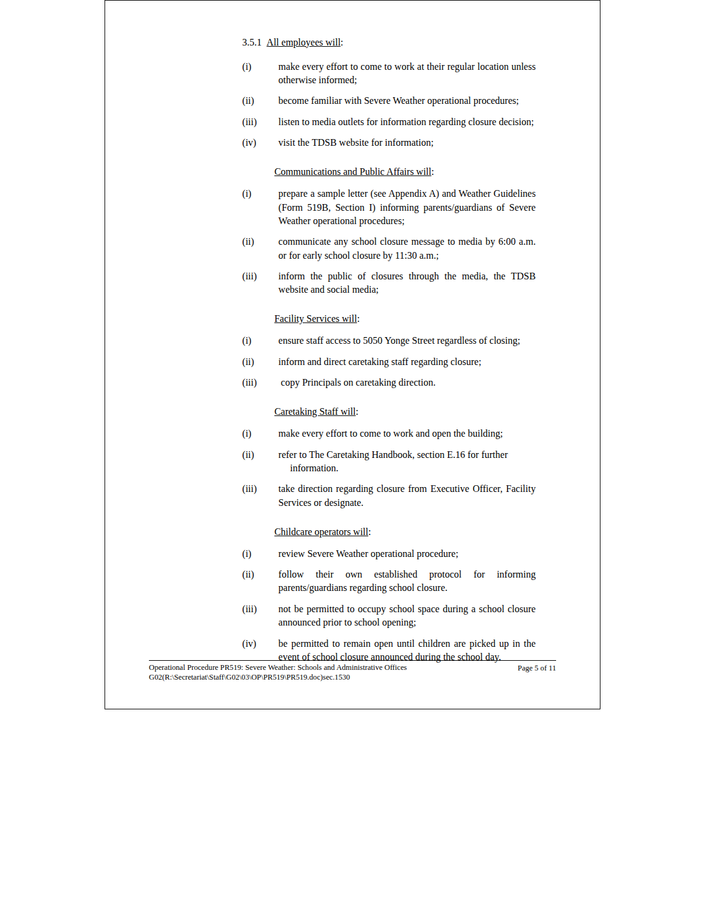3.5.1 All employees will:
(i) make every effort to come to work at their regular location unless otherwise informed;
(ii) become familiar with Severe Weather operational procedures;
(iii) listen to media outlets for information regarding closure decision;
(iv) visit the TDSB website for information;
Communications and Public Affairs will:
(i) prepare a sample letter (see Appendix A) and Weather Guidelines (Form 519B, Section I) informing parents/guardians of Severe Weather operational procedures;
(ii) communicate any school closure message to media by 6:00 a.m. or for early school closure by 11:30 a.m.;
(iii) inform the public of closures through the media, the TDSB website and social media;
Facility Services will:
(i) ensure staff access to 5050 Yonge Street regardless of closing;
(ii) inform and direct caretaking staff regarding closure;
(iii) copy Principals on caretaking direction.
Caretaking Staff will:
(i) make every effort to come to work and open the building;
(ii) refer to The Caretaking Handbook, section E.16 for further information.
(iii) take direction regarding closure from Executive Officer, Facility Services or designate.
Childcare operators will:
(i) review Severe Weather operational procedure;
(ii) follow their own established protocol for informing parents/guardians regarding school closure.
(iii) not be permitted to occupy school space during a school closure announced prior to school opening;
(iv) be permitted to remain open until children are picked up in the event of school closure announced during the school day.
Operational Procedure PR519: Severe Weather: Schools and Administrative Offices
G02(R:\Secretariat\Staff\G02\03\OP\PR519\PR519.doc)sec.1530
Page 5 of 11